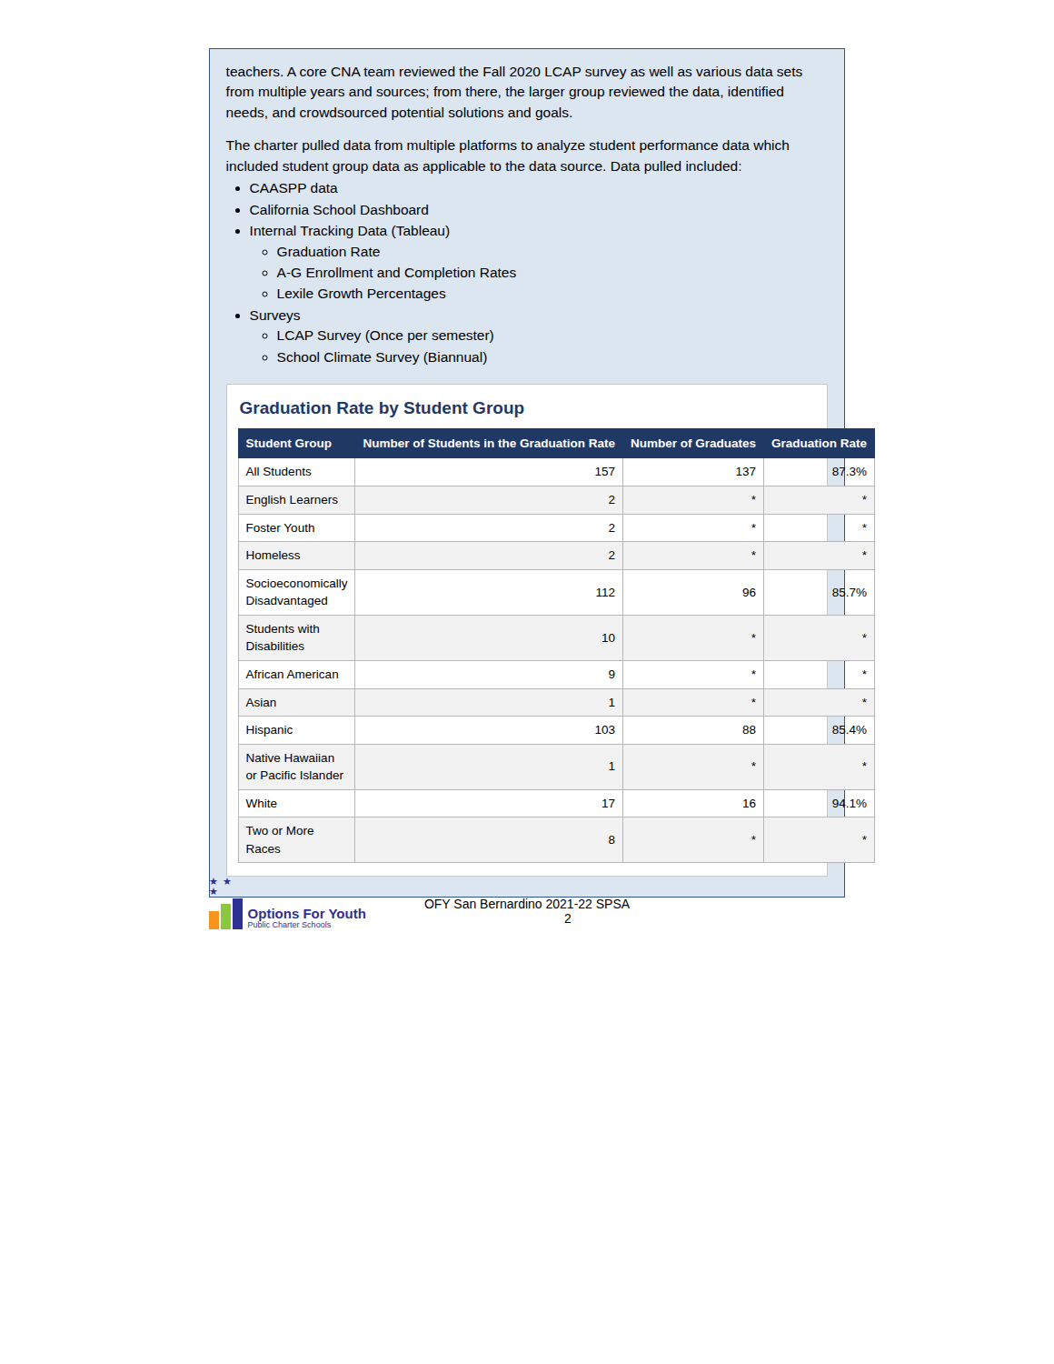teachers. A core CNA team reviewed the Fall 2020 LCAP survey as well as various data sets from multiple years and sources; from there, the larger group reviewed the data, identified needs, and crowdsourced potential solutions and goals.
The charter pulled data from multiple platforms to analyze student performance data which included student group data as applicable to the data source. Data pulled included:
CAASPP data
California School Dashboard
Internal Tracking Data (Tableau)
Graduation Rate
A-G Enrollment and Completion Rates
Lexile Growth Percentages
Surveys
LCAP Survey (Once per semester)
School Climate Survey (Biannual)
Graduation Rate by Student Group
| Student Group | Number of Students in the Graduation Rate | Number of Graduates | Graduation Rate |
| --- | --- | --- | --- |
| All Students | 157 | 137 | 87.3% |
| English Learners | 2 | * | * |
| Foster Youth | 2 | * | * |
| Homeless | 2 | * | * |
| Socioeconomically Disadvantaged | 112 | 96 | 85.7% |
| Students with Disabilities | 10 | * | * |
| African American | 9 | * | * |
| Asian | 1 | * | * |
| Hispanic | 103 | 88 | 85.4% |
| Native Hawaiian or Pacific Islander | 1 | * | * |
| White | 17 | 16 | 94.1% |
| Two or More Races | 8 | * | * |
★ ★
★
Options For Youth
Public Charter Schools
OFY San Bernardino 2021-22 SPSA2